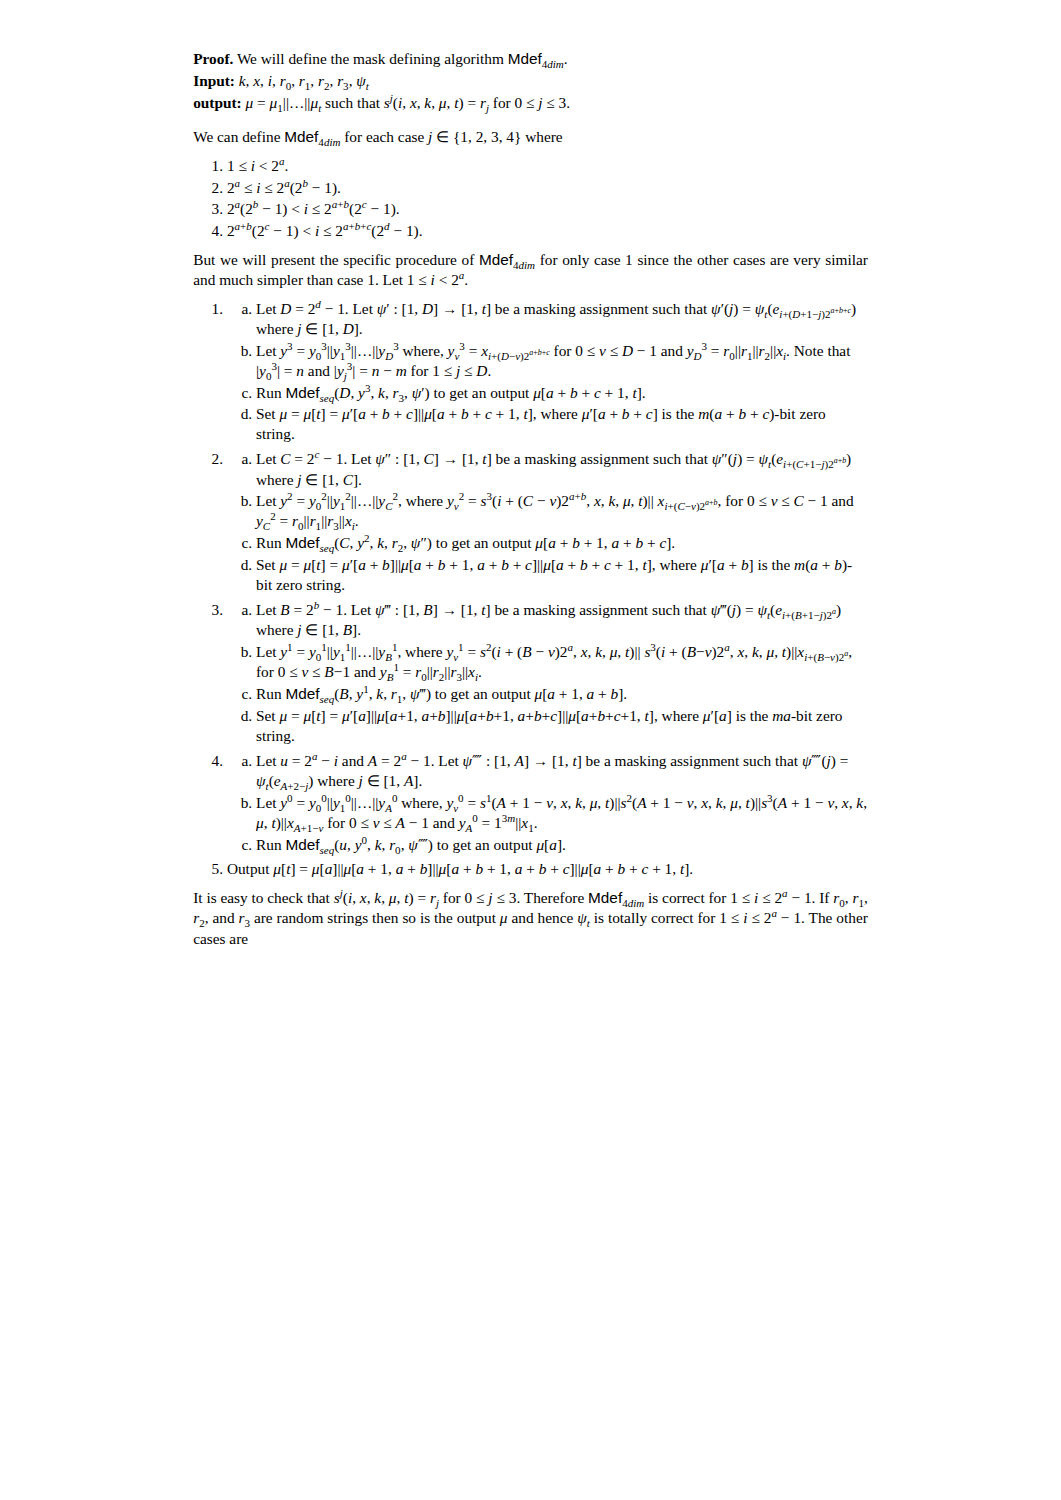Proof. We will define the mask defining algorithm Mdef4dim.
Input: k, x, i, r0, r1, r2, r3, ψt
output: μ = μ1||…||μt such that sj(i, x, k, μ, t) = rj for 0 ≤ j ≤ 3.
We can define Mdef4dim for each case j ∈ {1, 2, 3, 4} where
1 ≤ i < 2a.
2a ≤ i ≤ 2a(2b − 1).
2a(2b − 1) < i ≤ 2a+b(2c − 1).
2a+b(2c − 1) < i ≤ 2a+b+c(2d − 1).
But we will present the specific procedure of Mdef4dim for only case 1 since the other cases are very similar and much simpler than case 1. Let 1 ≤ i < 2a.
Let D = 2d − 1. Let ψ′ : [1, D] → [1, t] be a masking assignment such that ψ′(j) = ψt(ei+(D+1−j)2a+b+c) where j ∈ [1, D].
Let y3 = y03||y13||…||yD3 where, yv3 = xi+(D−v)2a+b+c for 0 ≤ v ≤ D − 1 and yD3 = r0||r1||r2||xi. Note that |y03| = n and |yj3| = n − m for 1 ≤ j ≤ D.
Run Mdefseq(D, y3, k, r3, ψ′) to get an output μ[a + b + c + 1, t].
Set μ = μ[t] = μ′[a + b + c]||μ[a + b + c + 1, t], where μ′[a + b + c] is the m(a + b + c)-bit zero string.
Let C = 2c − 1. Let ψ″ : [1, C] → [1, t] be a masking assignment such that ψ″(j) = ψt(ei+(C+1−j)2a+b) where j ∈ [1, C].
Let y2 = y02||y12||…||yC2, where yv2 = s3(i + (C − v)2a+b, x, k, μ, t)|| xi+(C−v)2a+b, for 0 ≤ v ≤ C − 1 and yC2 = r0||r1||r3||xi.
Run Mdefseq(C, y2, k, r2, ψ″) to get an output μ[a + b + 1, a + b + c].
Set μ = μ[t] = μ′[a + b]||μ[a + b + 1, a + b + c]||μ[a + b + c + 1, t], where μ′[a + b] is the m(a + b)-bit zero string.
Let B = 2b − 1. Let ψ‴ : [1, B] → [1, t] be a masking assignment such that ψ‴(j) = ψt(ei+(B+1−j)2a) where j ∈ [1, B].
Let y1 = y01||y11||…||yB1, where yv1 = s2(i + (B − v)2a, x, k, μ, t)|| s3(i + (B−v)2a, x, k, μ, t)||xi+(B−v)2a, for 0 ≤ v ≤ B−1 and yB1 = r0||r2||r3||xi.
Run Mdefseq(B, y1, k, r1, ψ‴) to get an output μ[a + 1, a + b].
Set μ = μ[t] = μ′[a]||μ[a+1, a+b]||μ[a+b+1, a+b+c]||μ[a+b+c+1, t], where μ′[a] is the ma-bit zero string.
Let u = 2a − i and A = 2a − 1. Let ψ⁗ : [1, A] → [1, t] be a masking assignment such that ψ⁗(j) = ψt(eA+2−j) where j ∈ [1, A].
Let y0 = y00||y10||…||yA0 where, yv0 = s1(A + 1 − v, x, k, μ, t)||s2(A + 1 − v, x, k, μ, t)||s3(A + 1 − v, x, k, μ, t)||xA+1−v for 0 ≤ v ≤ A − 1 and yA0 = 13m||x1.
Run Mdefseq(u, y0, k, r0, ψ⁗) to get an output μ[a].
Output μ[t] = μ[a]||μ[a + 1, a + b]||μ[a + b + 1, a + b + c]||μ[a + b + c + 1, t].
It is easy to check that sj(i, x, k, μ, t) = rj for 0 ≤ j ≤ 3. Therefore Mdef4dim is correct for 1 ≤ i ≤ 2a − 1. If r0, r1, r2, and r3 are random strings then so is the output μ and hence ψt is totally correct for 1 ≤ i ≤ 2a − 1. The other cases are